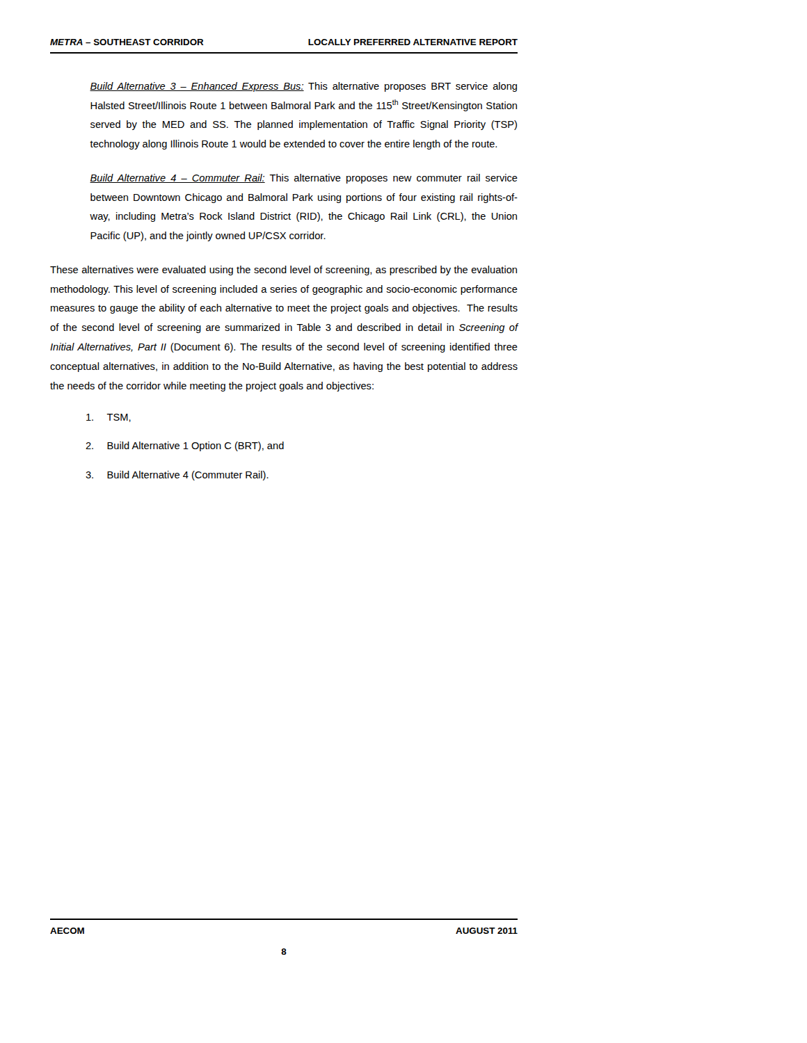METRA – SOUTHEAST CORRIDOR
LOCALLY PREFERRED ALTERNATIVE REPORT
Build Alternative 3 – Enhanced Express Bus: This alternative proposes BRT service along Halsted Street/Illinois Route 1 between Balmoral Park and the 115th Street/Kensington Station served by the MED and SS. The planned implementation of Traffic Signal Priority (TSP) technology along Illinois Route 1 would be extended to cover the entire length of the route.
Build Alternative 4 – Commuter Rail: This alternative proposes new commuter rail service between Downtown Chicago and Balmoral Park using portions of four existing rail rights-of-way, including Metra’s Rock Island District (RID), the Chicago Rail Link (CRL), the Union Pacific (UP), and the jointly owned UP/CSX corridor.
These alternatives were evaluated using the second level of screening, as prescribed by the evaluation methodology. This level of screening included a series of geographic and socio-economic performance measures to gauge the ability of each alternative to meet the project goals and objectives. The results of the second level of screening are summarized in Table 3 and described in detail in Screening of Initial Alternatives, Part II (Document 6). The results of the second level of screening identified three conceptual alternatives, in addition to the No-Build Alternative, as having the best potential to address the needs of the corridor while meeting the project goals and objectives:
TSM,
Build Alternative 1 Option C (BRT), and
Build Alternative 4 (Commuter Rail).
AECOM
AUGUST 2011
8